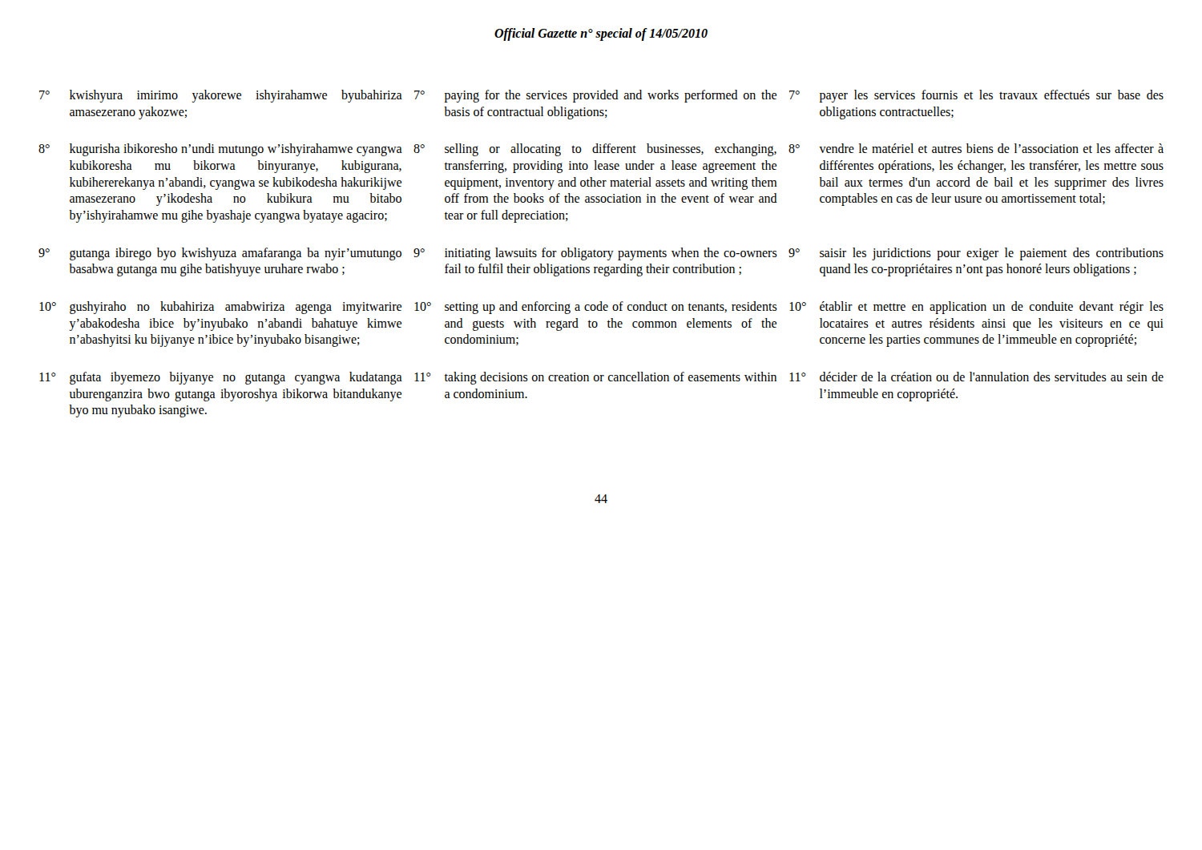Official Gazette n° special of 14/05/2010
| 7° kwishyura imirimo yakorewe ishyirahamwe byubahiriza amasezerano yakozwe; | 7° paying for the services provided and works performed on the basis of contractual obligations; | 7° payer les services fournis et les travaux effectués sur base des obligations contractuelles; |
| 8° kugurisha ibikoresho n’undi mutungo w’ishyirahamwe cyangwa kubikoresha mu bikorwa binyuranye, kubigurana, kubihererekanya n’abandi, cyangwa se kubikodesha hakurikijwe amasezerano y’ikodesha no kubikura mu bitabo by’ishyirahamwe mu gihe byashaje cyangwa byataye agaciro; | 8° selling or allocating to different businesses, exchanging, transferring, providing into lease under a lease agreement the equipment, inventory and other material assets and writing them off from the books of the association in the event of wear and tear or full depreciation; | 8° vendre le matériel et autres biens de l’association et les affecter à différentes opérations, les échanger, les transférer, les mettre sous bail aux termes d'un accord de bail et les supprimer des livres comptables en cas de leur usure ou amortissement total; |
| 9° gutanga ibirego byo kwishyuza amafaranga ba nyir’umutungo basabwa gutanga mu gihe batishyuye uruhare rwabo ; | 9° initiating lawsuits for obligatory payments when the co-owners fail to fulfil their obligations regarding their contribution ; | 9° saisir les juridictions pour exiger le paiement des contributions quand les co-propriétaires n’ont pas honoré leurs obligations ; |
| 10° gushyiraho no kubahiriza amabwiriza agenga imyitwarire y’abakodesha ibice by’inyubako n’abandi bahatuye kimwe n’abashyitsi ku bijyanye n’ibice by’inyubako bisangiwe; | 10° setting up and enforcing a code of conduct on tenants, residents and guests with regard to the common elements of the condominium; | 10° établir et mettre en application un de conduite devant régir les locataires et autres résidents ainsi que les visiteurs en ce qui concerne les parties communes de l’immeuble en copropriété; |
| 11° gufata ibyemezo bijyanye no gutanga cyangwa kudatanga uburenganzira bwo gutanga ibyoroshya ibikorwa bitandukanye byo mu nyubako isangiwe. | 11° taking decisions on creation or cancellation of easements within a condominium. | 11° décider de la création ou de l'annulation des servitudes au sein de l’immeuble en copropriété. |
44